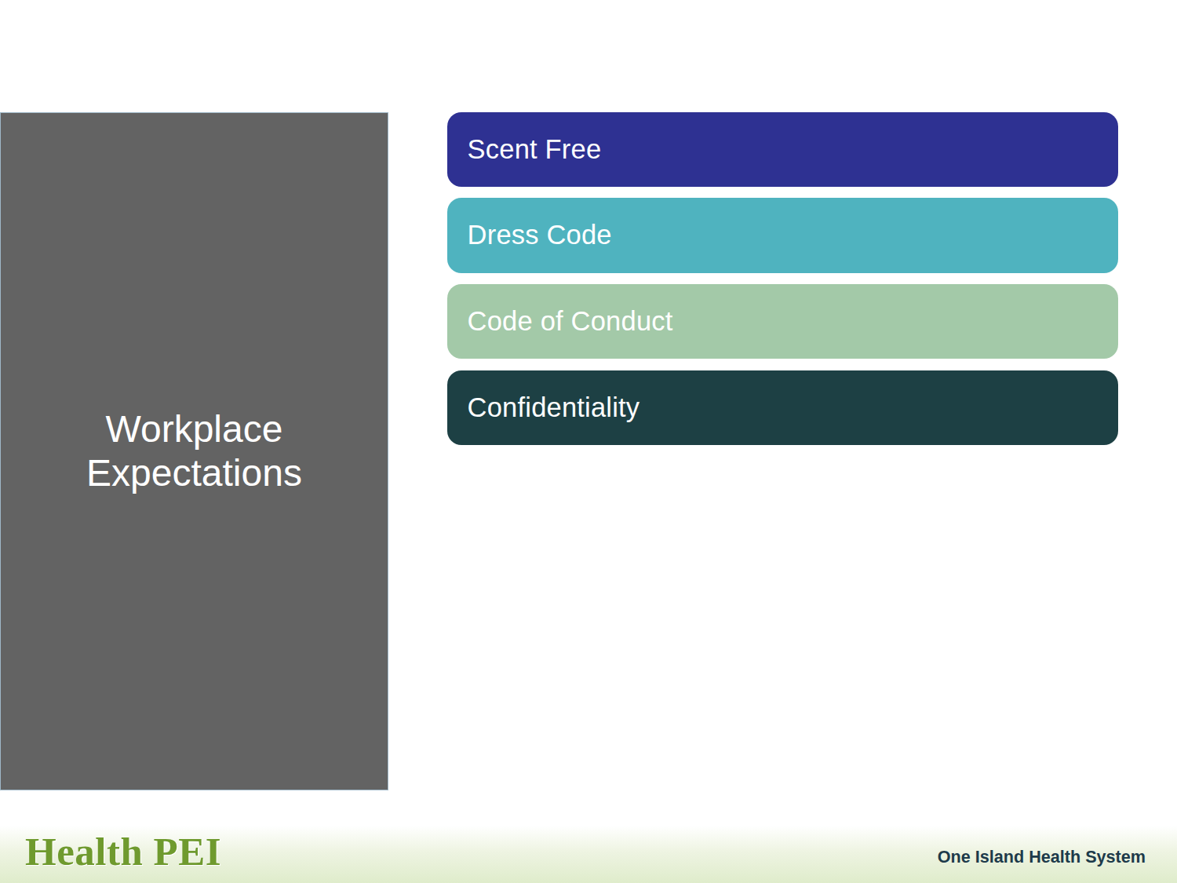Workplace
Expectations
Scent Free
Dress Code
Code of Conduct
Confidentiality
Health PEI
One Island Health System